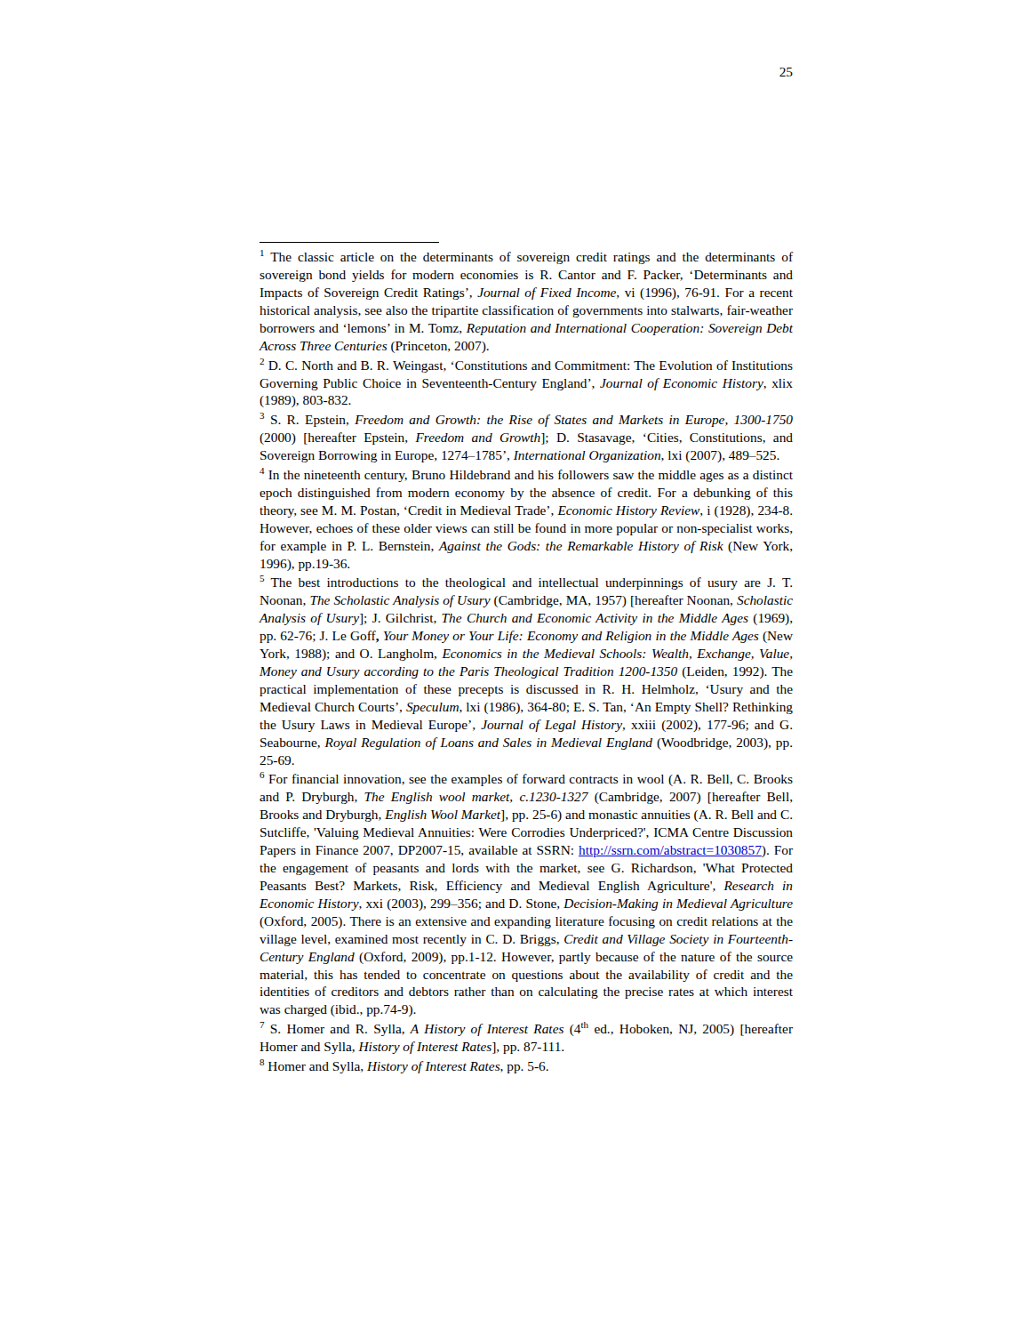25
1 The classic article on the determinants of sovereign credit ratings and the determinants of sovereign bond yields for modern economies is R. Cantor and F. Packer, ‘Determinants and Impacts of Sovereign Credit Ratings’, Journal of Fixed Income, vi (1996), 76-91. For a recent historical analysis, see also the tripartite classification of governments into stalwarts, fair-weather borrowers and ‘lemons’ in M. Tomz, Reputation and International Cooperation: Sovereign Debt Across Three Centuries (Princeton, 2007).
2 D. C. North and B. R. Weingast, ‘Constitutions and Commitment: The Evolution of Institutions Governing Public Choice in Seventeenth-Century England’, Journal of Economic History, xlix (1989), 803-832.
3 S. R. Epstein, Freedom and Growth: the Rise of States and Markets in Europe, 1300-1750 (2000) [hereafter Epstein, Freedom and Growth]; D. Stasavage, ‘Cities, Constitutions, and Sovereign Borrowing in Europe, 1274–1785’, International Organization, lxi (2007), 489–525.
4 In the nineteenth century, Bruno Hildebrand and his followers saw the middle ages as a distinct epoch distinguished from modern economy by the absence of credit. For a debunking of this theory, see M. M. Postan, ‘Credit in Medieval Trade’, Economic History Review, i (1928), 234-8. However, echoes of these older views can still be found in more popular or non-specialist works, for example in P. L. Bernstein, Against the Gods: the Remarkable History of Risk (New York, 1996), pp.19-36.
5 The best introductions to the theological and intellectual underpinnings of usury are J. T. Noonan, The Scholastic Analysis of Usury (Cambridge, MA, 1957) [hereafter Noonan, Scholastic Analysis of Usury]; J. Gilchrist, The Church and Economic Activity in the Middle Ages (1969), pp. 62-76; J. Le Goff, Your Money or Your Life: Economy and Religion in the Middle Ages (New York, 1988); and O. Langholm, Economics in the Medieval Schools: Wealth, Exchange, Value, Money and Usury according to the Paris Theological Tradition 1200-1350 (Leiden, 1992). The practical implementation of these precepts is discussed in R. H. Helmholz, ‘Usury and the Medieval Church Courts’, Speculum, lxi (1986), 364-80; E. S. Tan, ‘An Empty Shell? Rethinking the Usury Laws in Medieval Europe’, Journal of Legal History, xxiii (2002), 177-96; and G. Seabourne, Royal Regulation of Loans and Sales in Medieval England (Woodbridge, 2003), pp. 25-69.
6 For financial innovation, see the examples of forward contracts in wool (A. R. Bell, C. Brooks and P. Dryburgh, The English wool market, c.1230-1327 (Cambridge, 2007) [hereafter Bell, Brooks and Dryburgh, English Wool Market], pp. 25-6) and monastic annuities (A. R. Bell and C. Sutcliffe, 'Valuing Medieval Annuities: Were Corrodies Underpriced?', ICMA Centre Discussion Papers in Finance 2007, DP2007-15, available at SSRN: http://ssrn.com/abstract=1030857). For the engagement of peasants and lords with the market, see G. Richardson, 'What Protected Peasants Best? Markets, Risk, Efficiency and Medieval English Agriculture', Research in Economic History, xxi (2003), 299–356; and D. Stone, Decision-Making in Medieval Agriculture (Oxford, 2005). There is an extensive and expanding literature focusing on credit relations at the village level, examined most recently in C. D. Briggs, Credit and Village Society in Fourteenth-Century England (Oxford, 2009), pp.1-12. However, partly because of the nature of the source material, this has tended to concentrate on questions about the availability of credit and the identities of creditors and debtors rather than on calculating the precise rates at which interest was charged (ibid., pp.74-9).
7 S. Homer and R. Sylla, A History of Interest Rates (4th ed., Hoboken, NJ, 2005) [hereafter Homer and Sylla, History of Interest Rates], pp. 87-111.
8 Homer and Sylla, History of Interest Rates, pp. 5-6.